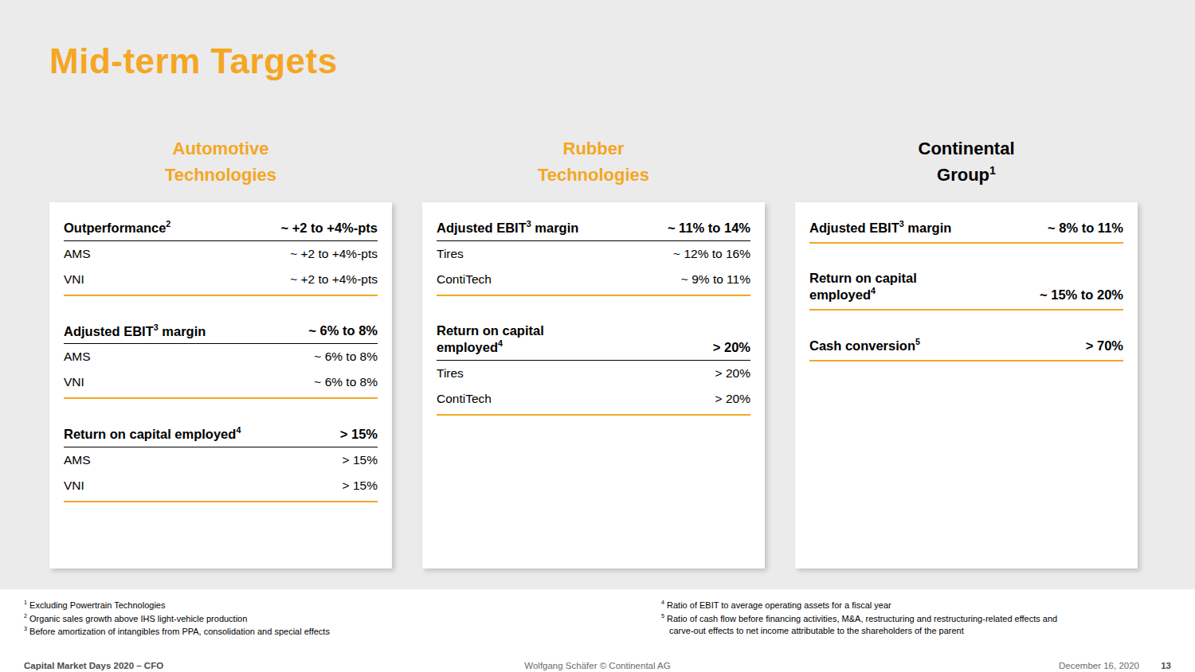Mid-term Targets
Automotive
Technologies
| Outperformance 2 | ~ +2 to +4%-pts |
| AMS | ~ +2 to +4%-pts |
| VNI | ~ +2 to +4%-pts |
| Adjusted EBIT 3 margin | ~ 6% to 8% |
| AMS | ~ 6% to 8% |
| VNI | ~ 6% to 8% |
| Return on capital employed 4 | > 15% |
| AMS | > 15% |
| VNI | > 15% |
Rubber
Technologies
| Adjusted EBIT 3 margin | ~ 11% to 14% |
| Tires | ~ 12% to 16% |
| ContiTech | ~ 9% to 11% |
| Return on capital employed 4 | > 20% |
| Tires | > 20% |
| ContiTech | > 20% |
Continental
Group1
| Adjusted EBIT 3 margin | ~ 8% to 11% |
| Return on capital employed 4 | ~ 15% to 20% |
| Cash conversion 5 | > 70% |
1 Excluding Powertrain Technologies
2 Organic sales growth above IHS light-vehicle production
3 Before amortization of intangibles from PPA, consolidation and special effects
4 Ratio of EBIT to average operating assets for a fiscal year
5 Ratio of cash flow before financing activities, M&A, restructuring and restructuring-related effects and carve-out effects to net income attributable to the shareholders of the parent
Capital Market Days 2020 – CFO Wolfgang Schäfer © Continental AG December 16, 2020 13